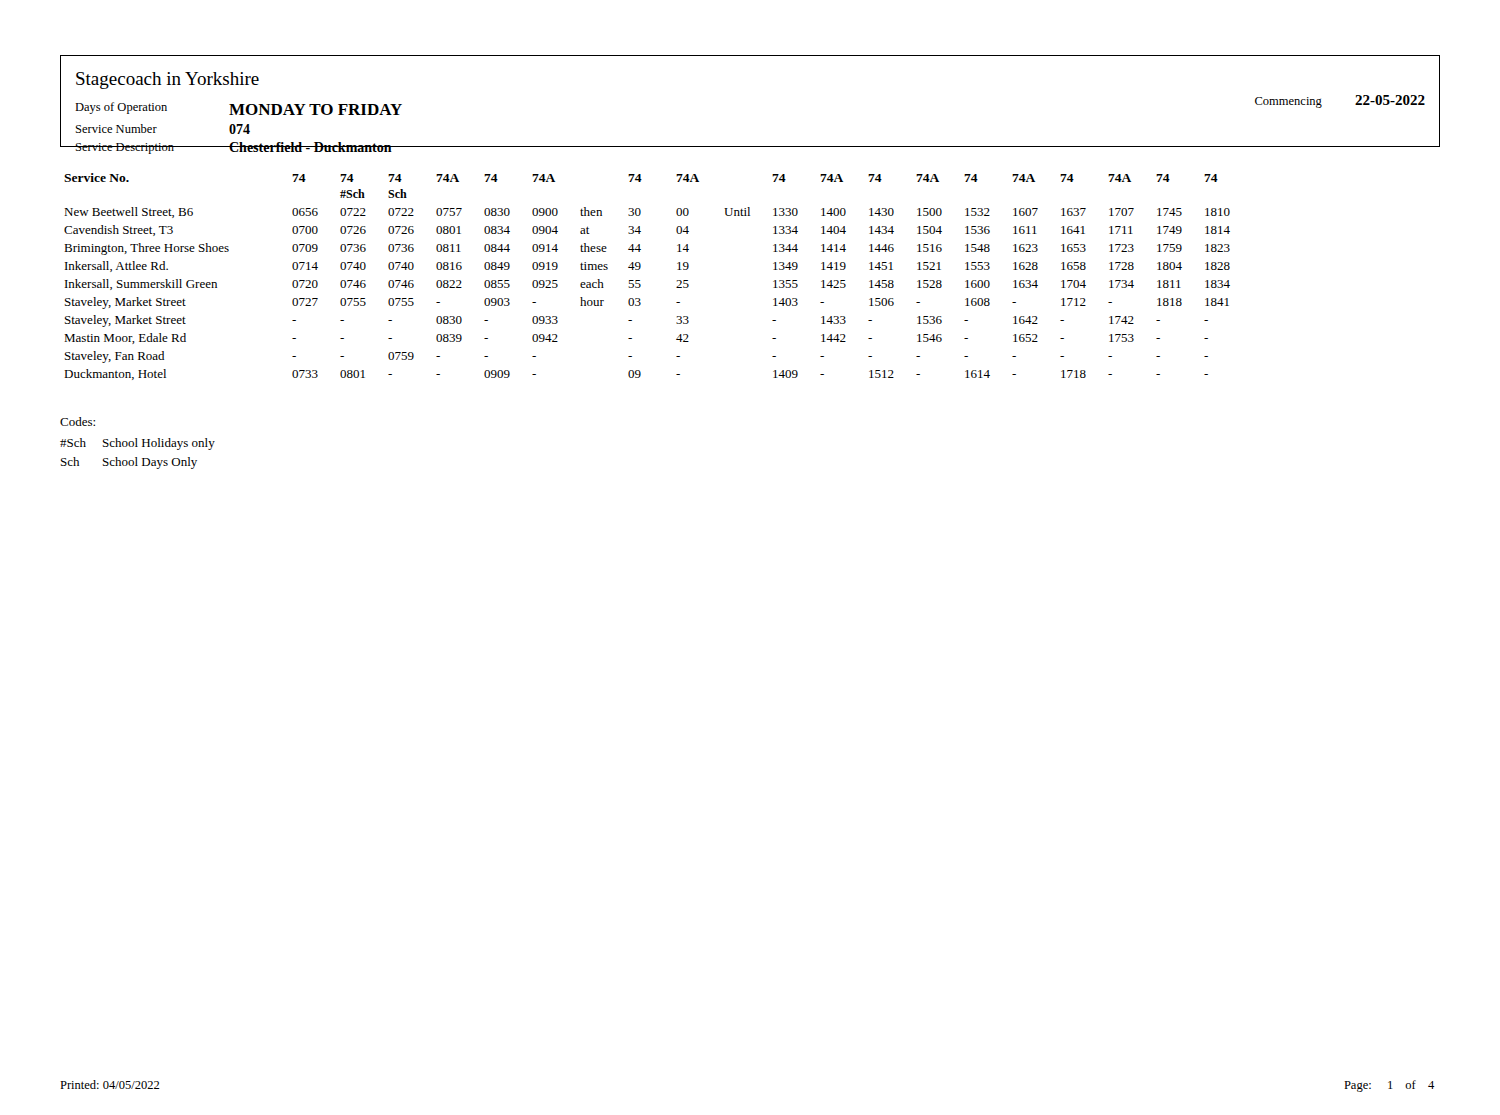Stagecoach in Yorkshire
| Days of Operation | MONDAY TO FRIDAY |
| Service Number | 074 |
| Service Description | Chesterfield - Duckmanton |
Commencing 22-05-2022
| Service No. | 74 | 74 | 74 | 74A | 74 | 74A | | 74 | 74A | | 74 | 74A | 74 | 74A | 74 | 74A | 74 | 74A | 74 | 74 |
| --- | --- | --- | --- | --- | --- | --- | --- | --- | --- | --- | --- | --- | --- | --- | --- | --- | --- | --- | --- | --- |
| | | #Sch | Sch | | | | | | | | | | | | | | | | | |
| New Beetwell Street, B6 | 0656 | 0722 | 0722 | 0757 | 0830 | 0900 | then | 30 | 00 | Until | 1330 | 1400 | 1430 | 1500 | 1532 | 1607 | 1637 | 1707 | 1745 | 1810 |
| Cavendish Street, T3 | 0700 | 0726 | 0726 | 0801 | 0834 | 0904 | at | 34 | 04 | | 1334 | 1404 | 1434 | 1504 | 1536 | 1611 | 1641 | 1711 | 1749 | 1814 |
| Brimington, Three Horse Shoes | 0709 | 0736 | 0736 | 0811 | 0844 | 0914 | these | 44 | 14 | | 1344 | 1414 | 1446 | 1516 | 1548 | 1623 | 1653 | 1723 | 1759 | 1823 |
| Inkersall, Attlee Rd. | 0714 | 0740 | 0740 | 0816 | 0849 | 0919 | times | 49 | 19 | | 1349 | 1419 | 1451 | 1521 | 1553 | 1628 | 1658 | 1728 | 1804 | 1828 |
| Inkersall, Summerskill Green | 0720 | 0746 | 0746 | 0822 | 0855 | 0925 | each | 55 | 25 | | 1355 | 1425 | 1458 | 1528 | 1600 | 1634 | 1704 | 1734 | 1811 | 1834 |
| Staveley, Market Street | 0727 | 0755 | 0755 | - | 0903 | - | hour | 03 | - | | 1403 | - | 1506 | - | 1608 | - | 1712 | - | 1818 | 1841 |
| Staveley, Market Street | - | - | - | 0830 | - | 0933 | | - | 33 | | - | 1433 | - | 1536 | - | 1642 | - | 1742 | - | - |
| Mastin Moor, Edale Rd | - | - | - | 0839 | - | 0942 | | - | 42 | | - | 1442 | - | 1546 | - | 1652 | - | 1753 | - | - |
| Staveley, Fan Road | - | - | 0759 | - | - | - | | - | - | | - | - | - | - | - | - | - | - | - | - |
| Duckmanton, Hotel | 0733 | 0801 | - | - | 0909 | - | | 09 | - | | 1409 | - | 1512 | - | 1614 | - | 1718 | - | - | - |
Codes:
#Sch School Holidays only
Sch School Days Only
Printed: 04/05/2022
Page: 1 of 4